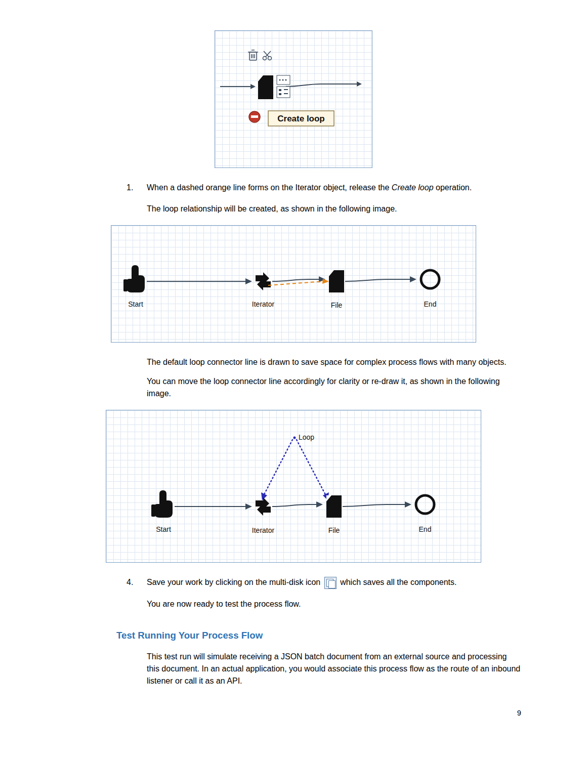Create loop
When a dashed orange line forms on the Iterator object, release the Create loop operation.
The loop relationship will be created, as shown in the following image.
Start Iterator File End
The default loop connector line is drawn to save space for complex process flows with many objects.
You can move the loop connector line accordingly for clarity or re-draw it, as shown in the following image.
Loop Start Iterator File End
Save your work by clicking on the multi-disk icon which saves all the components.
You are now ready to test the process flow.
Test Running Your Process Flow
This test run will simulate receiving a JSON batch document from an external source and processing this document. In an actual application, you would associate this process flow as the route of an inbound listener or call it as an API.
9